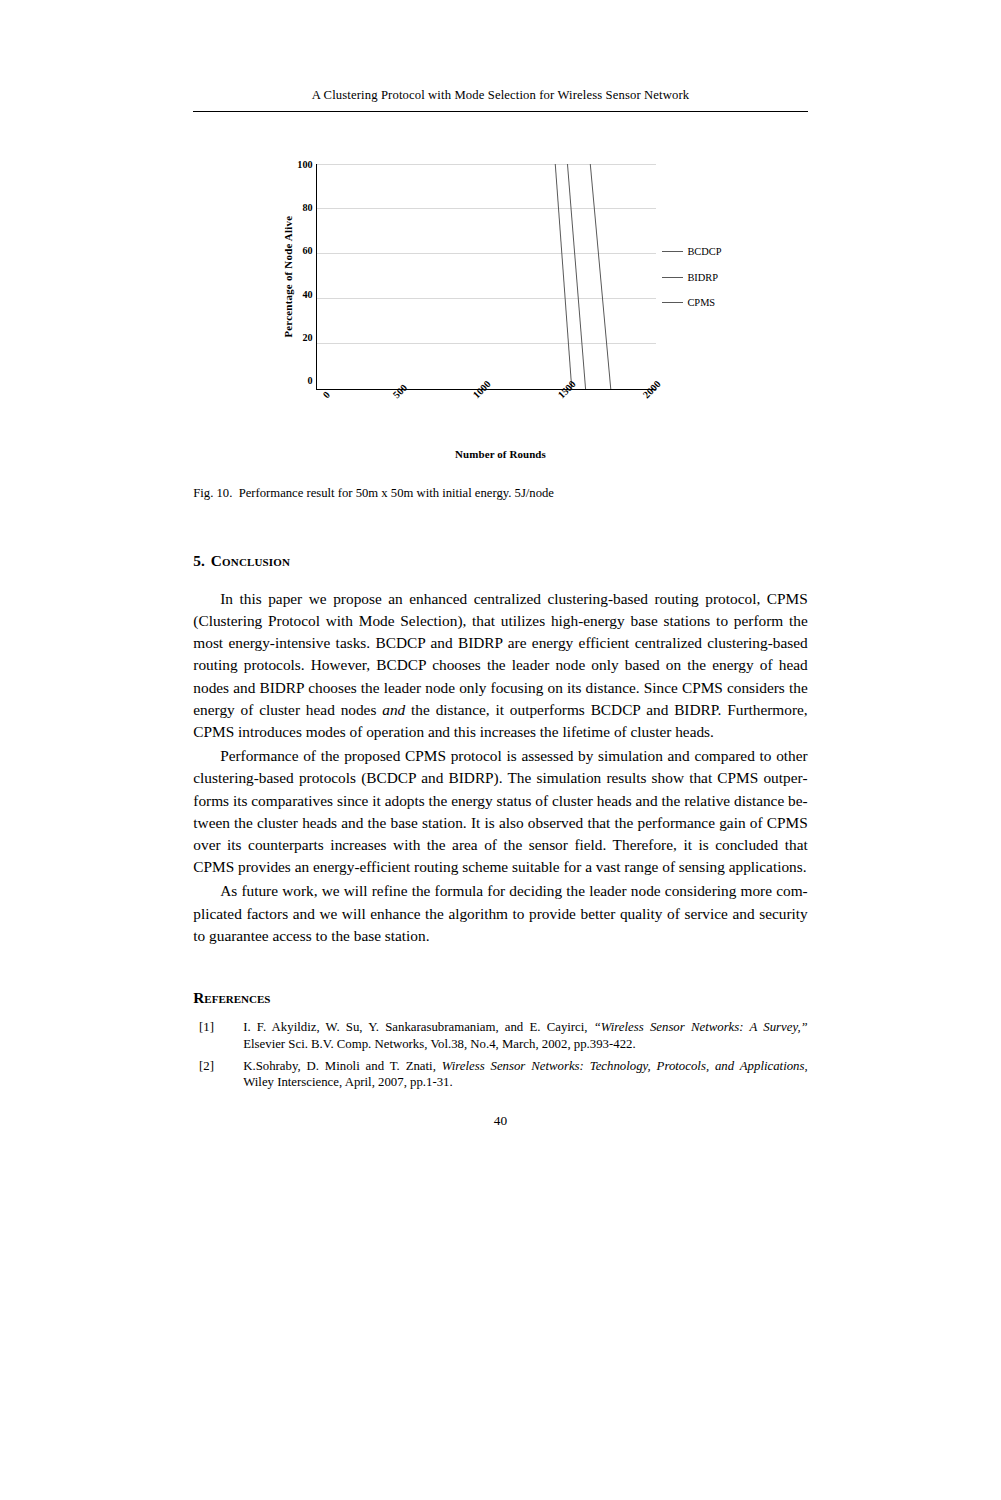A Clustering Protocol with Mode Selection for Wireless Sensor Network
Percentage of Node Alive
100 80 60 40 20 0
BCDCP
BIDRP
CPMS
0 500 1000 1500 2000
Number of Rounds
Fig. 10. Performance result for 50m x 50m with initial energy. 5J/node
5. Conclusion
In this paper we propose an enhanced centralized clustering-based routing protocol, CPMS (Clustering Protocol with Mode Selection), that utilizes high-energy base stations to perform the most energy-intensive tasks. BCDCP and BIDRP are energy efficient centralized clustering-based routing protocols. However, BCDCP chooses the leader node only based on the energy of head nodes and BIDRP chooses the leader node only focusing on its distance. Since CPMS considers the energy of cluster head nodes and the distance, it outperforms BCDCP and BIDRP. Furthermore, CPMS introduces modes of operation and this increases the lifetime of cluster heads.
Performance of the proposed CPMS protocol is assessed by simulation and compared to other clustering-based protocols (BCDCP and BIDRP). The simulation results show that CPMS outperforms its comparatives since it adopts the energy status of cluster heads and the relative distance between the cluster heads and the base station. It is also observed that the performance gain of CPMS over its counterparts increases with the area of the sensor field. Therefore, it is concluded that CPMS provides an energy-efficient routing scheme suitable for a vast range of sensing applications.
As future work, we will refine the formula for deciding the leader node considering more complicated factors and we will enhance the algorithm to provide better quality of service and security to guarantee access to the base station.
References
[1] I. F. Akyildiz, W. Su, Y. Sankarasubramaniam, and E. Cayirci, “Wireless Sensor Networks: A Survey,” Elsevier Sci. B.V. Comp. Networks, Vol.38, No.4, March, 2002, pp.393-422.
[2] K.Sohraby, D. Minoli and T. Znati, Wireless Sensor Networks: Technology, Protocols, and Applications, Wiley Interscience, April, 2007, pp.1-31.
40